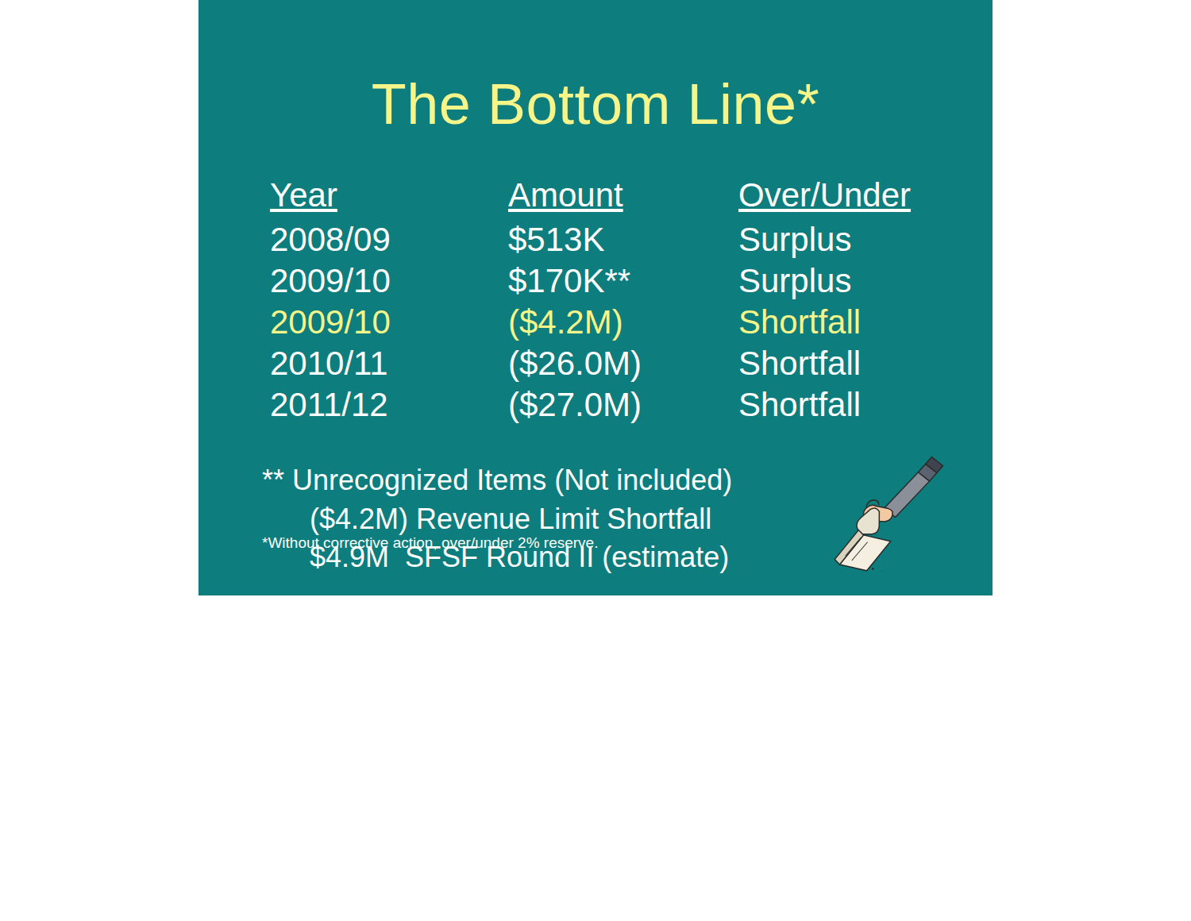The Bottom Line*
| Year | Amount | Over/Under |
| --- | --- | --- |
| 2008/09 | $513K | Surplus |
| 2009/10 | $170K** | Surplus |
| 2009/10 | ($4.2M) | Shortfall |
| 2010/11 | ($26.0M) | Shortfall |
| 2011/12 | ($27.0M) | Shortfall |
** Unrecognized Items (Not included) ($4.2M) Revenue Limit Shortfall $4.9M SFSF Round II (estimate)
*Without corrective action, over/under 2% reserve.